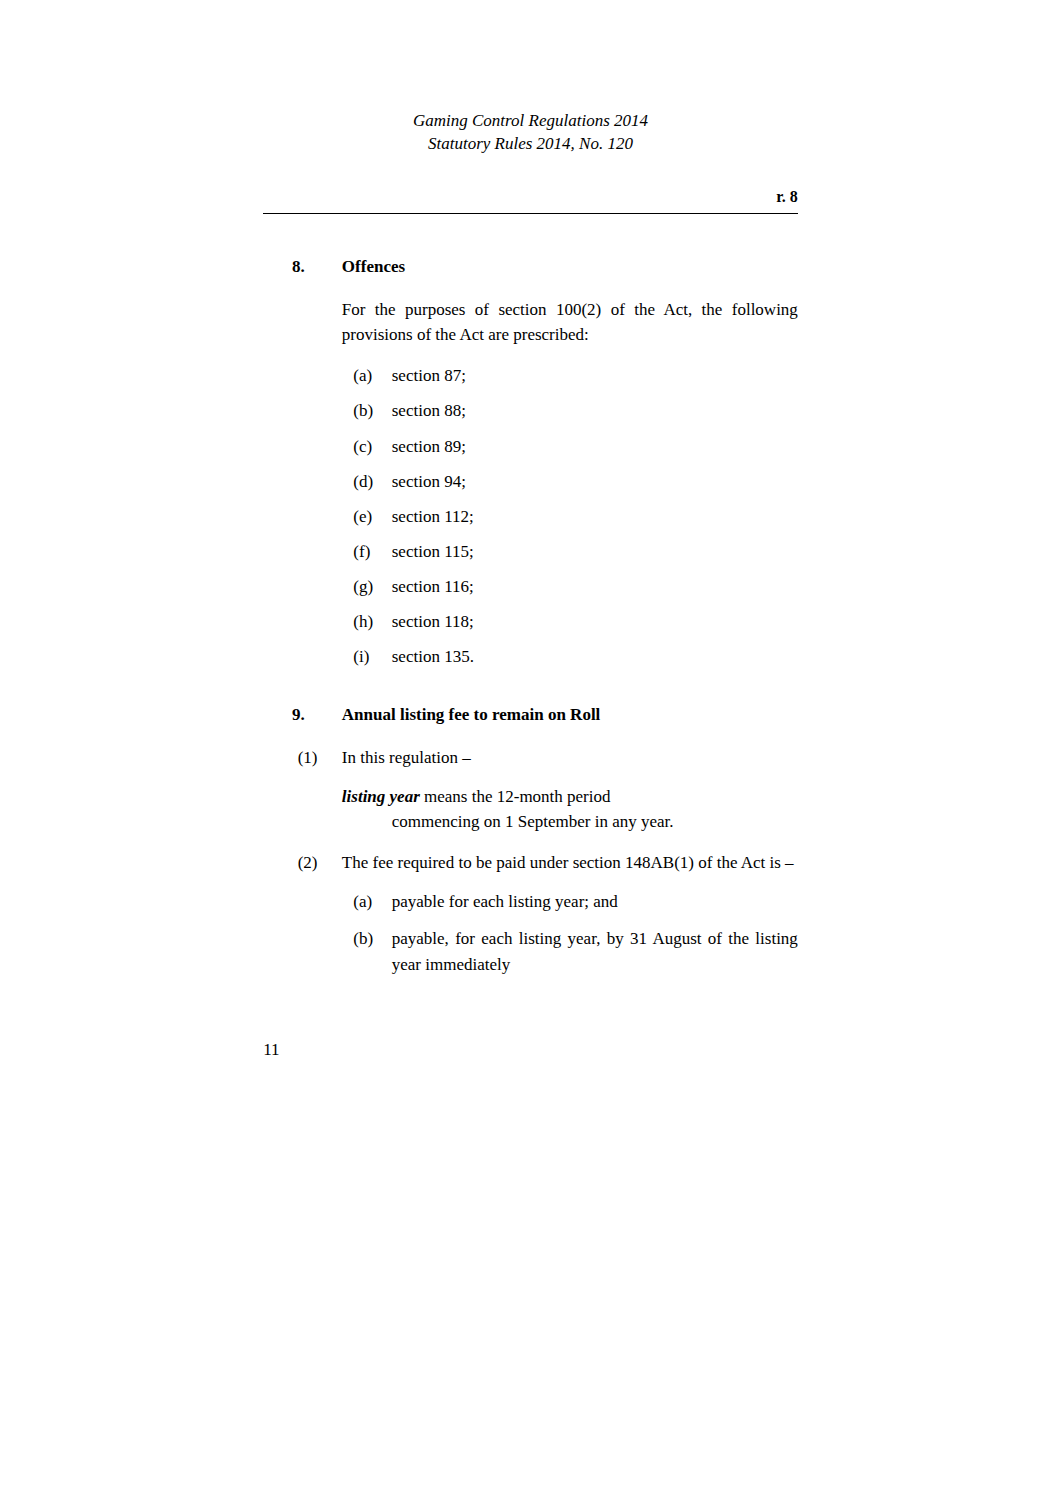Gaming Control Regulations 2014 Statutory Rules 2014, No. 120
r. 8
8. Offences
For the purposes of section 100(2) of the Act, the following provisions of the Act are prescribed:
(a) section 87;
(b) section 88;
(c) section 89;
(d) section 94;
(e) section 112;
(f) section 115;
(g) section 116;
(h) section 118;
(i) section 135.
9. Annual listing fee to remain on Roll
(1) In this regulation –
listing year means the 12-month period commencing on 1 September in any year.
(2) The fee required to be paid under section 148AB(1) of the Act is –
(a) payable for each listing year; and
(b) payable, for each listing year, by 31 August of the listing year immediately
11